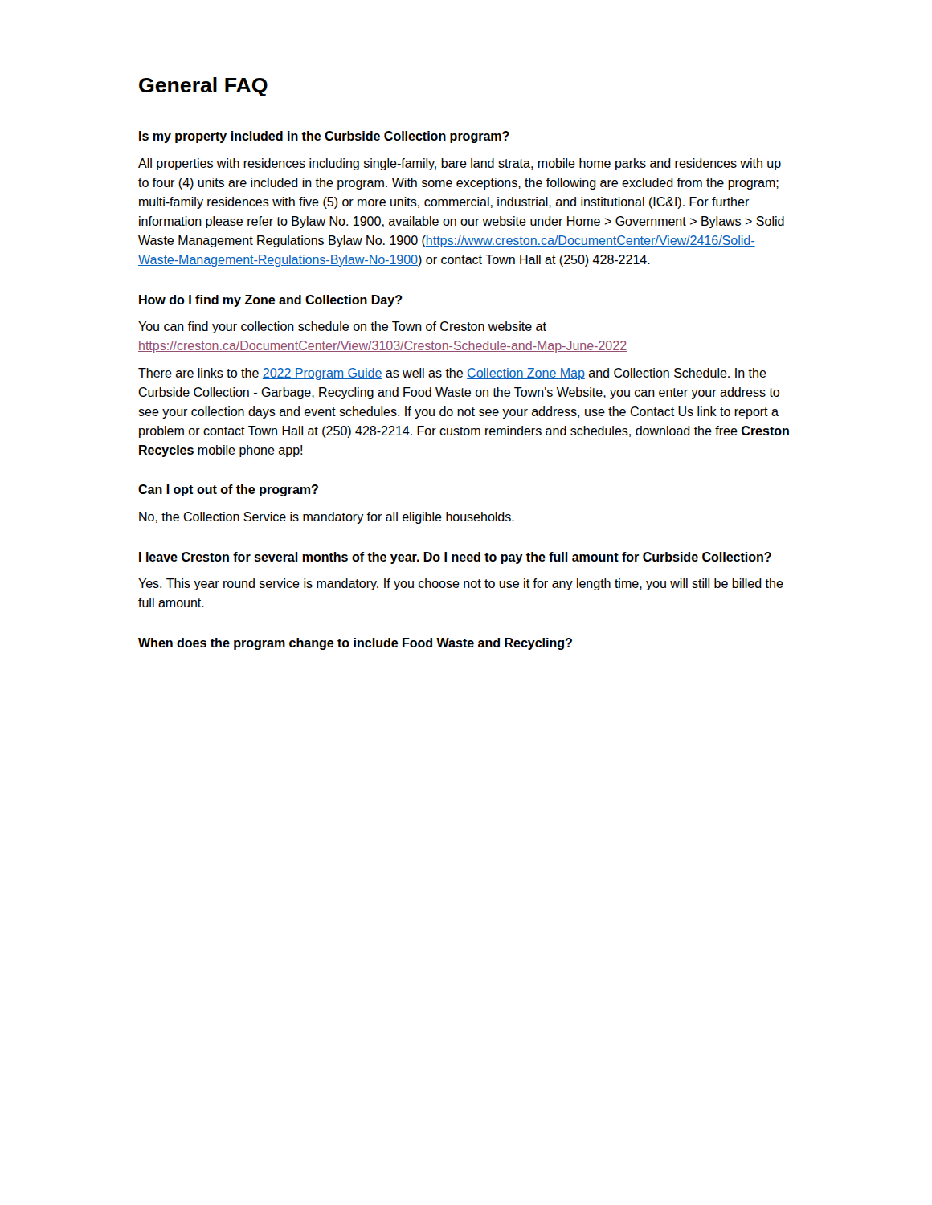General FAQ
Is my property included in the Curbside Collection program?
All properties with residences including single-family, bare land strata, mobile home parks and residences with up to four (4) units are included in the program. With some exceptions, the following are excluded from the program; multi-family residences with five (5) or more units, commercial, industrial, and institutional (IC&I). For further information please refer to Bylaw No. 1900, available on our website under Home > Government > Bylaws > Solid Waste Management Regulations Bylaw No. 1900 (https://www.creston.ca/DocumentCenter/View/2416/Solid-Waste-Management-Regulations-Bylaw-No-1900) or contact Town Hall at (250) 428-2214.
How do I find my Zone and Collection Day?
You can find your collection schedule on the Town of Creston website at https://creston.ca/DocumentCenter/View/3103/Creston-Schedule-and-Map-June-2022
There are links to the 2022 Program Guide as well as the Collection Zone Map and Collection Schedule. In the Curbside Collection - Garbage, Recycling and Food Waste on the Town's Website, you can enter your address to see your collection days and event schedules. If you do not see your address, use the Contact Us link to report a problem or contact Town Hall at (250) 428-2214. For custom reminders and schedules, download the free Creston Recycles mobile phone app!
Can I opt out of the program?
No, the Collection Service is mandatory for all eligible households.
I leave Creston for several months of the year. Do I need to pay the full amount for Curbside Collection?
Yes. This year round service is mandatory. If you choose not to use it for any length time, you will still be billed the full amount.
When does the program change to include Food Waste and Recycling?